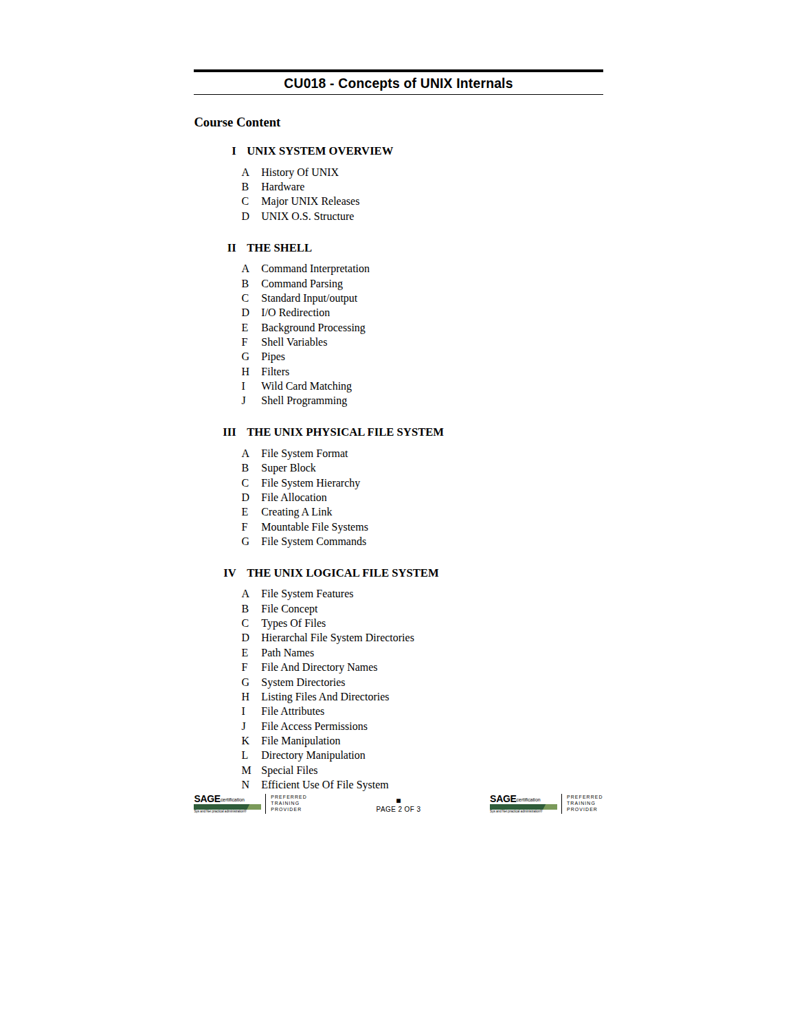CU018 - Concepts of UNIX Internals
Course Content
IUNIX SYSTEM OVERVIEW
AHistory Of UNIX
BHardware
CMajor UNIX Releases
DUNIX O.S. Structure
II THE SHELL
ACommand Interpretation
BCommand Parsing
CStandard Input/output
DI/O Redirection
EBackground Processing
FShell Variables
GPipes
HFilters
IWild Card Matching
JShell Programming
III THE UNIX PHYSICAL FILE SYSTEM
AFile System Format
BSuper Block
CFile System Hierarchy
DFile Allocation
ECreating A Link
FMountable File Systems
GFile System Commands
IV THE UNIX LOGICAL FILE SYSTEM
AFile System Features
BFile Concept
CTypes Of Files
DHierarchal File System Directories
EPath Names
FFile And Directory Names
GSystem Directories
HListing Files And Directories
IFile Attributes
JFile Access Permissions
KFile Manipulation
LDirectory Manipulation
MSpecial Files
NEfficient Use Of File System
SAGEcertification
Sys and Net practical administration®
PREFERRED
TRAINING
PROVIDER
■ PAGE 2 OF 3
SAGEcertification
Sys and Net practical administration®
PREFERRED
TRAINING
PROVIDER